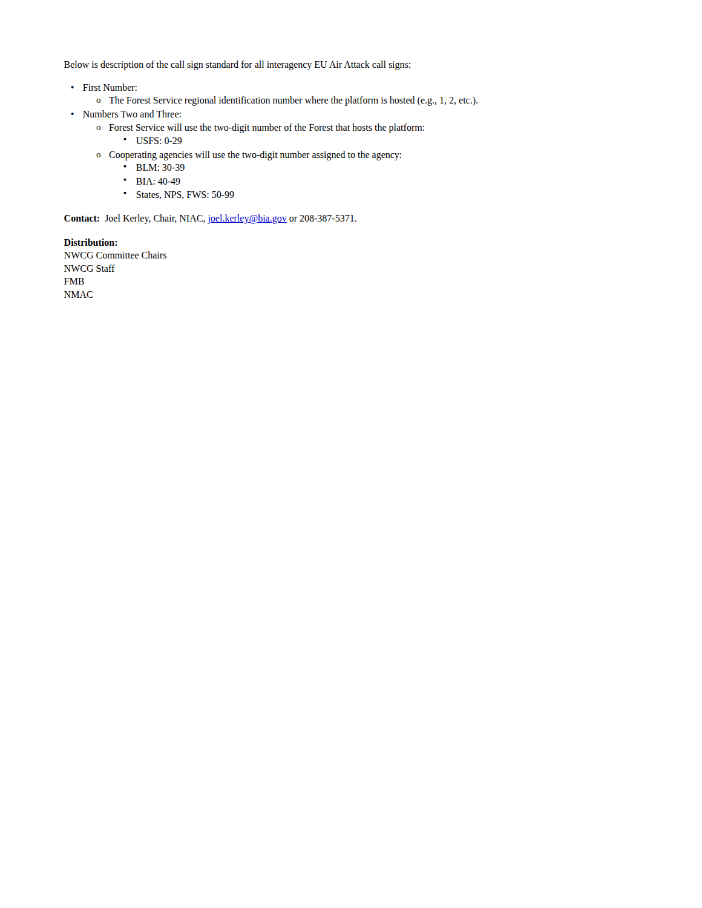Below is description of the call sign standard for all interagency EU Air Attack call signs:
First Number:
The Forest Service regional identification number where the platform is hosted (e.g., 1, 2, etc.).
Numbers Two and Three:
Forest Service will use the two-digit number of the Forest that hosts the platform:
USFS: 0-29
Cooperating agencies will use the two-digit number assigned to the agency:
BLM: 30-39
BIA: 40-49
States, NPS, FWS: 50-99
Contact: Joel Kerley, Chair, NIAC, joel.kerley@bia.gov or 208-387-5371.
Distribution:
NWCG Committee Chairs
NWCG Staff
FMB
NMAC